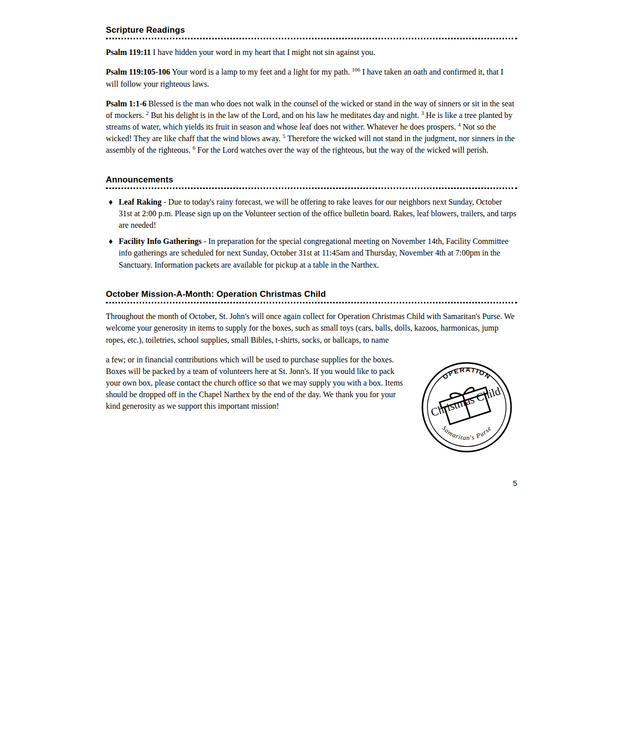Scripture Readings
Psalm 119:11 I have hidden your word in my heart that I might not sin against you.
Psalm 119:105-106 Your word is a lamp to my feet and a light for my path. 106 I have taken an oath and confirmed it, that I will follow your righteous laws.
Psalm 1:1-6 Blessed is the man who does not walk in the counsel of the wicked or stand in the way of sinners or sit in the seat of mockers. 2 But his delight is in the law of the Lord, and on his law he meditates day and night. 3 He is like a tree planted by streams of water, which yields its fruit in season and whose leaf does not wither. Whatever he does prospers. 4 Not so the wicked! They are like chaff that the wind blows away. 5 Therefore the wicked will not stand in the judgment, nor sinners in the assembly of the righteous. 6 For the Lord watches over the way of the righteous, but the way of the wicked will perish.
Announcements
Leaf Raking - Due to today's rainy forecast, we will be offering to rake leaves for our neighbors next Sunday, October 31st at 2:00 p.m. Please sign up on the Volunteer section of the office bulletin board. Rakes, leaf blowers, trailers, and tarps are needed!
Facility Info Gatherings - In preparation for the special congregational meeting on November 14th, Facility Committee info gatherings are scheduled for next Sunday, October 31st at 11:45am and Thursday, November 4th at 7:00pm in the Sanctuary. Information packets are available for pickup at a table in the Narthex.
October Mission-A-Month: Operation Christmas Child
Throughout the month of October, St. John's will once again collect for Operation Christmas Child with Samaritan's Purse. We welcome your generosity in items to supply for the boxes, such as small toys (cars, balls, dolls, kazoos, harmonicas, jump ropes, etc.), toiletries, school supplies, small Bibles, t-shirts, socks, or ballcaps, to name
OPERATION Samaritan's Purse Christmas Child
a few; or in financial contributions which will be used to purchase supplies for the boxes. Boxes will be packed by a team of volunteers here at St. Jonn's. If you would like to pack your own box, please contact the church office so that we may supply you with a box. Items should be dropped off in the Chapel Narthex by the end of the day. We thank you for your kind generosity as we support this important mission!
5